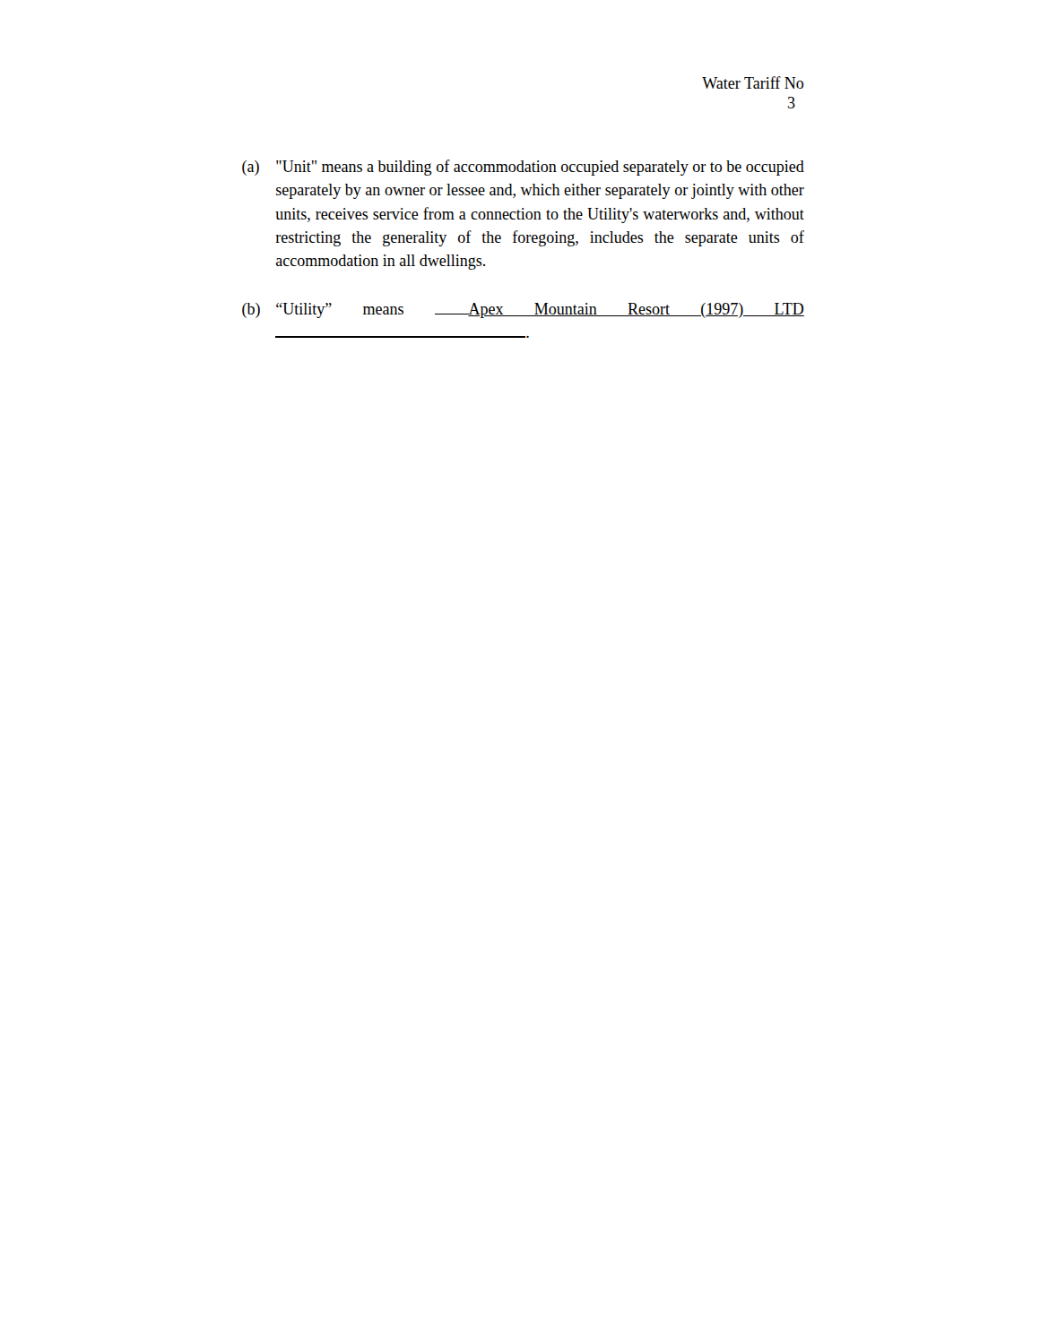Water Tariff No 3
(a) "Unit" means a building of accommodation occupied separately or to be occupied separately by an owner or lessee and, which either separately or jointly with other units, receives service from a connection to the Utility's waterworks and, without restricting the generality of the foregoing, includes the separate units of accommodation in all dwellings.
(b) “Utility” means Apex Mountain Resort (1997) LTD .